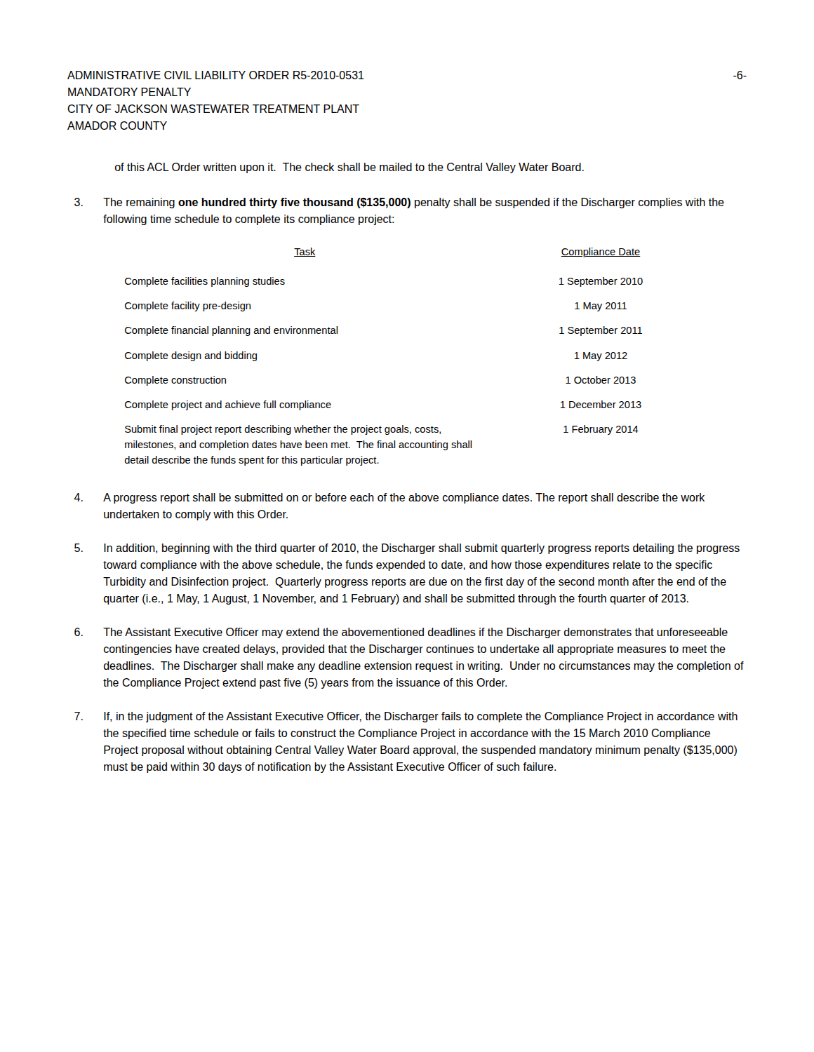Administrative Civil Liability Order R5-2010-0531
-6-
Mandatory Penalty
City of Jackson Wastewater Treatment Plant
Amador County
of this ACL Order written upon it. The check shall be mailed to the Central Valley Water Board.
The remaining one hundred thirty five thousand ($135,000) penalty shall be suspended if the Discharger complies with the following time schedule to complete its compliance project:
| Task | Compliance Date |
| --- | --- |
| Complete facilities planning studies | 1 September 2010 |
| Complete facility pre-design | 1 May 2011 |
| Complete financial planning and environmental | 1 September 2011 |
| Complete design and bidding | 1 May 2012 |
| Complete construction | 1 October 2013 |
| Complete project and achieve full compliance | 1 December 2013 |
| Submit final project report describing whether the project goals, costs, milestones, and completion dates have been met. The final accounting shall detail describe the funds spent for this particular project. | 1 February 2014 |
A progress report shall be submitted on or before each of the above compliance dates. The report shall describe the work undertaken to comply with this Order.
In addition, beginning with the third quarter of 2010, the Discharger shall submit quarterly progress reports detailing the progress toward compliance with the above schedule, the funds expended to date, and how those expenditures relate to the specific Turbidity and Disinfection project. Quarterly progress reports are due on the first day of the second month after the end of the quarter (i.e., 1 May, 1 August, 1 November, and 1 February) and shall be submitted through the fourth quarter of 2013.
The Assistant Executive Officer may extend the abovementioned deadlines if the Discharger demonstrates that unforeseeable contingencies have created delays, provided that the Discharger continues to undertake all appropriate measures to meet the deadlines. The Discharger shall make any deadline extension request in writing. Under no circumstances may the completion of the Compliance Project extend past five (5) years from the issuance of this Order.
If, in the judgment of the Assistant Executive Officer, the Discharger fails to complete the Compliance Project in accordance with the specified time schedule or fails to construct the Compliance Project in accordance with the 15 March 2010 Compliance Project proposal without obtaining Central Valley Water Board approval, the suspended mandatory minimum penalty ($135,000) must be paid within 30 days of notification by the Assistant Executive Officer of such failure.